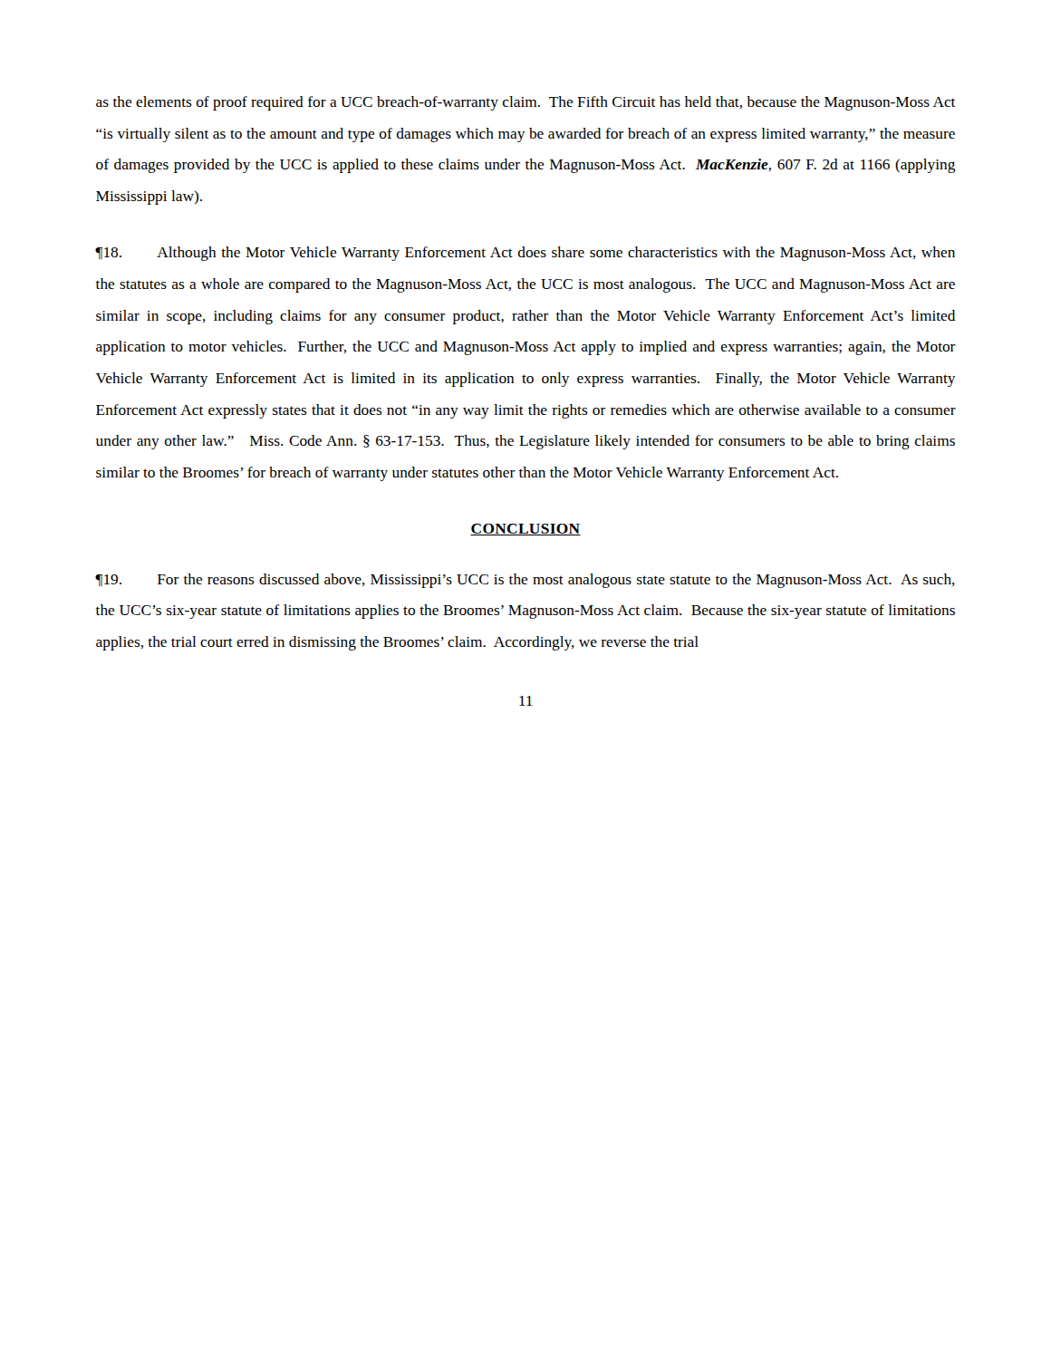as the elements of proof required for a UCC breach-of-warranty claim. The Fifth Circuit has held that, because the Magnuson-Moss Act “is virtually silent as to the amount and type of damages which may be awarded for breach of an express limited warranty,” the measure of damages provided by the UCC is applied to these claims under the Magnuson-Moss Act. MacKenzie, 607 F. 2d at 1166 (applying Mississippi law).
¶18. Although the Motor Vehicle Warranty Enforcement Act does share some characteristics with the Magnuson-Moss Act, when the statutes as a whole are compared to the Magnuson-Moss Act, the UCC is most analogous. The UCC and Magnuson-Moss Act are similar in scope, including claims for any consumer product, rather than the Motor Vehicle Warranty Enforcement Act’s limited application to motor vehicles. Further, the UCC and Magnuson-Moss Act apply to implied and express warranties; again, the Motor Vehicle Warranty Enforcement Act is limited in its application to only express warranties. Finally, the Motor Vehicle Warranty Enforcement Act expressly states that it does not “in any way limit the rights or remedies which are otherwise available to a consumer under any other law.” Miss. Code Ann. § 63-17-153. Thus, the Legislature likely intended for consumers to be able to bring claims similar to the Broomes’ for breach of warranty under statutes other than the Motor Vehicle Warranty Enforcement Act.
CONCLUSION
¶19. For the reasons discussed above, Mississippi’s UCC is the most analogous state statute to the Magnuson-Moss Act. As such, the UCC’s six-year statute of limitations applies to the Broomes’ Magnuson-Moss Act claim. Because the six-year statute of limitations applies, the trial court erred in dismissing the Broomes’ claim. Accordingly, we reverse the trial
11